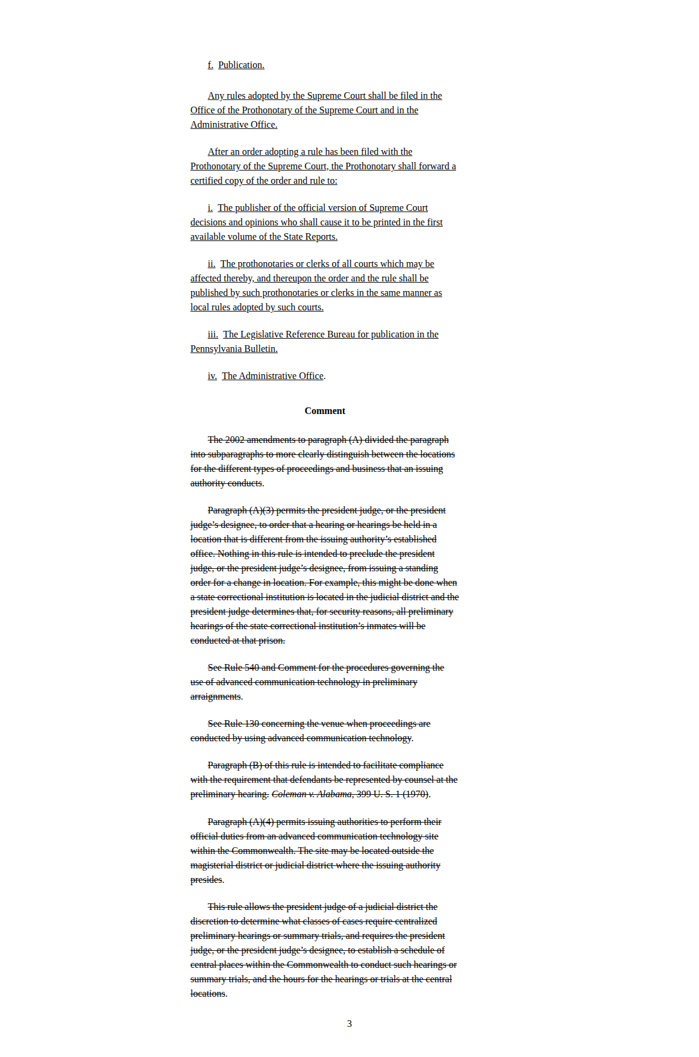f. Publication.
Any rules adopted by the Supreme Court shall be filed in the Office of the Prothonotary of the Supreme Court and in the Administrative Office.
After an order adopting a rule has been filed with the Prothonotary of the Supreme Court, the Prothonotary shall forward a certified copy of the order and rule to:
i. The publisher of the official version of Supreme Court decisions and opinions who shall cause it to be printed in the first available volume of the State Reports.
ii. The prothonotaries or clerks of all courts which may be affected thereby, and thereupon the order and the rule shall be published by such prothonotaries or clerks in the same manner as local rules adopted by such courts.
iii. The Legislative Reference Bureau for publication in the Pennsylvania Bulletin.
iv. The Administrative Office.
Comment
The 2002 amendments to paragraph (A) divided the paragraph into subparagraphs to more clearly distinguish between the locations for the different types of proceedings and business that an issuing authority conducts.
Paragraph (A)(3) permits the president judge, or the president judge’s designee, to order that a hearing or hearings be held in a location that is different from the issuing authority’s established office. Nothing in this rule is intended to preclude the president judge, or the president judge’s designee, from issuing a standing order for a change in location. For example, this might be done when a state correctional institution is located in the judicial district and the president judge determines that, for security reasons, all preliminary hearings of the state correctional institution’s inmates will be conducted at that prison.
See Rule 540 and Comment for the procedures governing the use of advanced communication technology in preliminary arraignments.
See Rule 130 concerning the venue when proceedings are conducted by using advanced communication technology.
Paragraph (B) of this rule is intended to facilitate compliance with the requirement that defendants be represented by counsel at the preliminary hearing. Coleman v. Alabama, 399 U. S. 1 (1970).
Paragraph (A)(4) permits issuing authorities to perform their official duties from an advanced communication technology site within the Commonwealth. The site may be located outside the magisterial district or judicial district where the issuing authority presides.
This rule allows the president judge of a judicial district the discretion to determine what classes of cases require centralized preliminary hearings or summary trials, and requires the president judge, or the president judge’s designee, to establish a schedule of central places within the Commonwealth to conduct such hearings or summary trials, and the hours for the hearings or trials at the central locations.
3